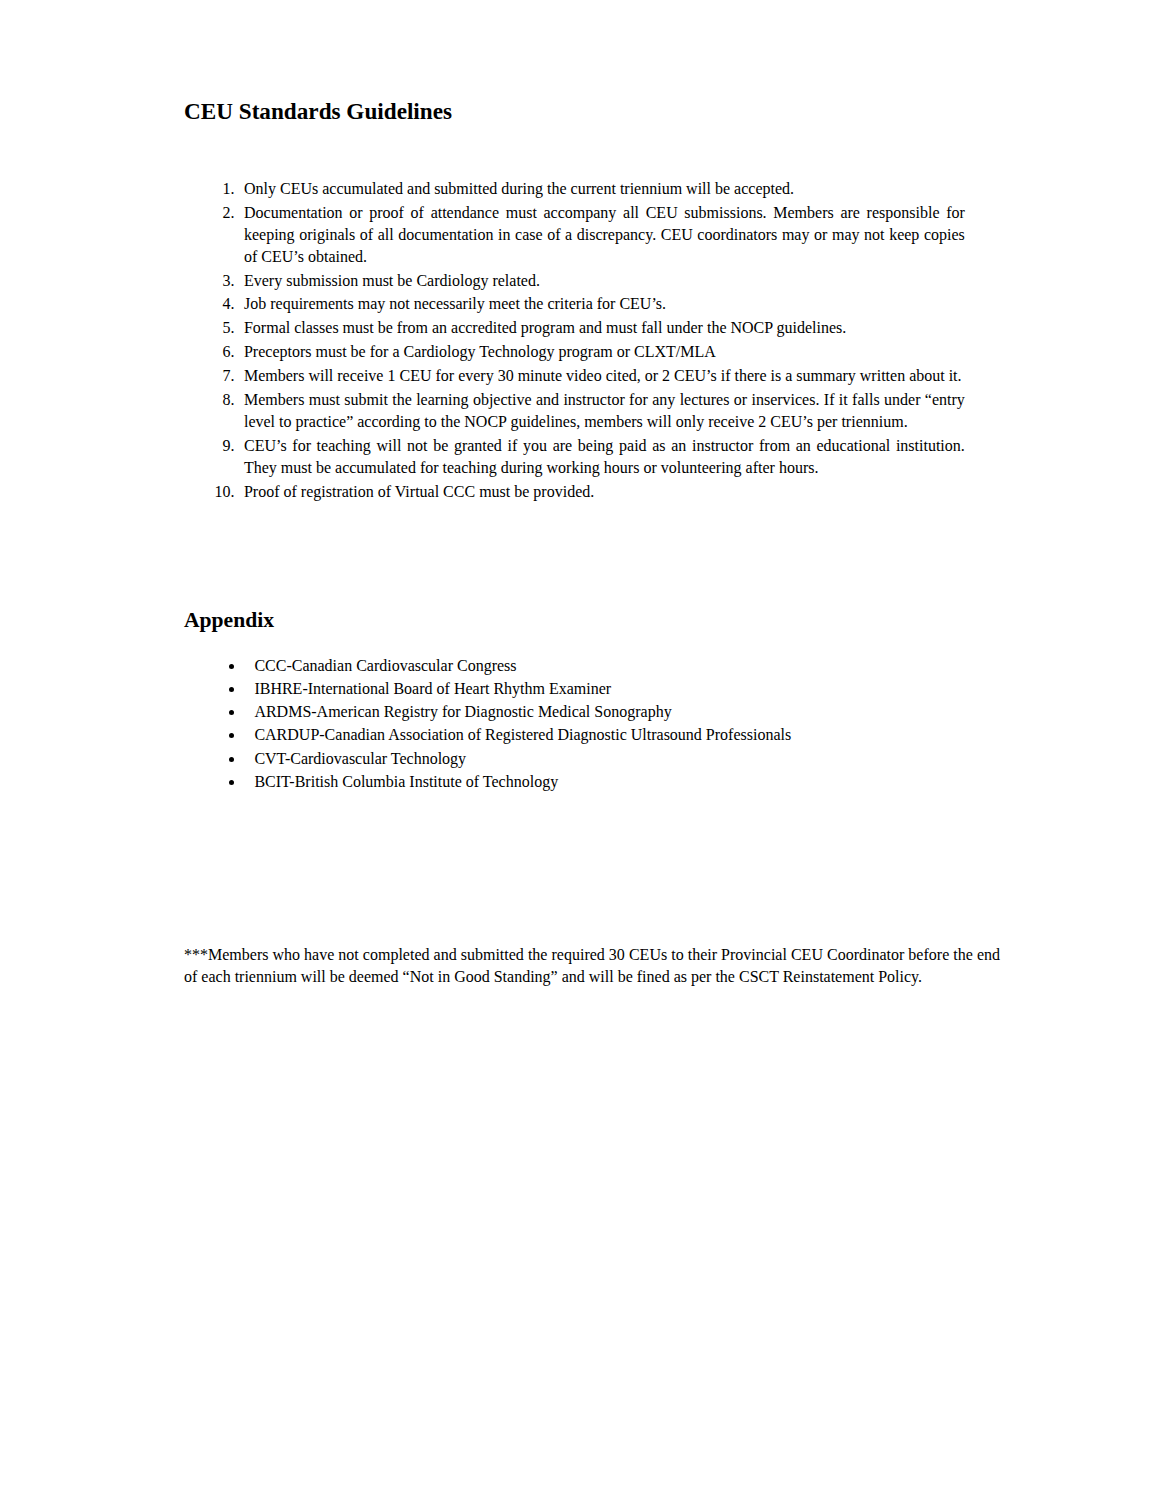CEU Standards Guidelines
Only CEUs accumulated and submitted during the current triennium will be accepted.
Documentation or proof of attendance must accompany all CEU submissions. Members are responsible for keeping originals of all documentation in case of a discrepancy. CEU coordinators may or may not keep copies of CEU’s obtained.
Every submission must be Cardiology related.
Job requirements may not necessarily meet the criteria for CEU’s.
Formal classes must be from an accredited program and must fall under the NOCP guidelines.
Preceptors must be for a Cardiology Technology program or CLXT/MLA
Members will receive 1 CEU for every 30 minute video cited, or 2 CEU’s if there is a summary written about it.
Members must submit the learning objective and instructor for any lectures or inservices. If it falls under “entry level to practice” according to the NOCP guidelines, members will only receive 2 CEU’s per triennium.
CEU’s for teaching will not be granted if you are being paid as an instructor from an educational institution. They must be accumulated for teaching during working hours or volunteering after hours.
Proof of registration of Virtual CCC must be provided.
Appendix
CCC-Canadian Cardiovascular Congress
IBHRE-International Board of Heart Rhythm Examiner
ARDMS-American Registry for Diagnostic Medical Sonography
CARDUP-Canadian Association of Registered Diagnostic Ultrasound Professionals
CVT-Cardiovascular Technology
BCIT-British Columbia Institute of Technology
***Members who have not completed and submitted the required 30 CEUs to their Provincial CEU Coordinator before the end of each triennium will be deemed “Not in Good Standing” and will be fined as per the CSCT Reinstatement Policy.